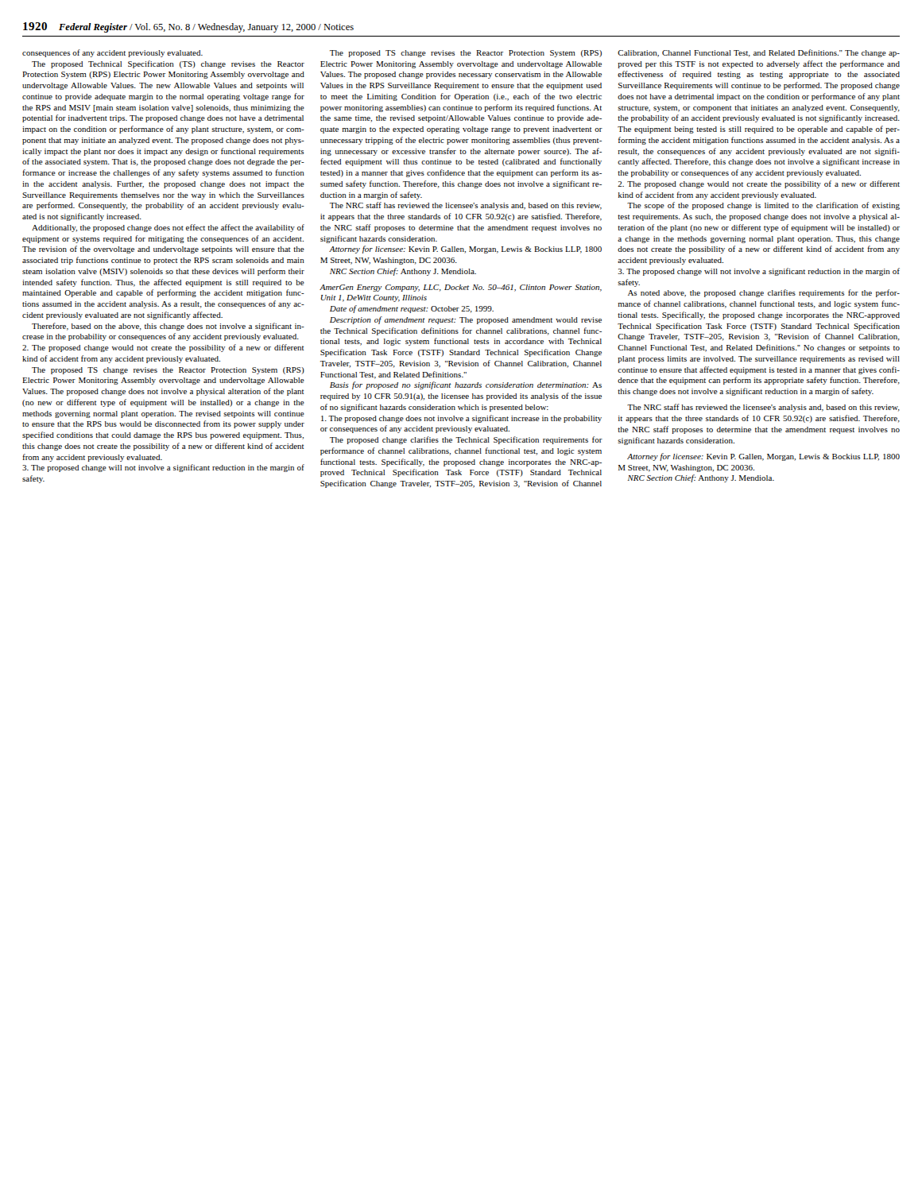1920
Federal Register / Vol. 65, No. 8 / Wednesday, January 12, 2000 / Notices
consequences of any accident previously evaluated.
The proposed Technical Specification (TS) change revises the Reactor Protection System (RPS) Electric Power Monitoring Assembly overvoltage and undervoltage Allowable Values. The new Allowable Values and setpoints will continue to provide adequate margin to the normal operating voltage range for the RPS and MSIV [main steam isolation valve] solenoids, thus minimizing the potential for inadvertent trips. The proposed change does not have a detrimental impact on the condition or performance of any plant structure, system, or component that may initiate an analyzed event. The proposed change does not physically impact the plant nor does it impact any design or functional requirements of the associated system. That is, the proposed change does not degrade the performance or increase the challenges of any safety systems assumed to function in the accident analysis. Further, the proposed change does not impact the Surveillance Requirements themselves nor the way in which the Surveillances are performed. Consequently, the probability of an accident previously evaluated is not significantly increased.
Additionally, the proposed change does not effect the affect the availability of equipment or systems required for mitigating the consequences of an accident. The revision of the overvoltage and undervoltage setpoints will ensure that the associated trip functions continue to protect the RPS scram solenoids and main steam isolation valve (MSIV) solenoids so that these devices will perform their intended safety function. Thus, the affected equipment is still required to be maintained Operable and capable of performing the accident mitigation functions assumed in the accident analysis. As a result, the consequences of any accident previously evaluated are not significantly affected.
Therefore, based on the above, this change does not involve a significant increase in the probability or consequences of any accident previously evaluated.
2. The proposed change would not create the possibility of a new or different kind of accident from any accident previously evaluated.
The proposed TS change revises the Reactor Protection System (RPS) Electric Power Monitoring Assembly overvoltage and undervoltage Allowable Values. The proposed change does not involve a physical alteration of the plant (no new or different type of equipment will be installed) or a change in the methods governing normal plant operation. The revised setpoints will continue to ensure that the RPS bus would be disconnected from its power supply under specified conditions that could damage the RPS bus powered equipment. Thus, this change does not create the possibility of a new or different kind of accident from any accident previously evaluated.
3. The proposed change will not involve a significant reduction in the margin of safety.
The proposed TS change revises the Reactor Protection System (RPS) Electric Power Monitoring Assembly overvoltage and undervoltage Allowable Values. The proposed change provides necessary conservatism in the Allowable Values in the RPS Surveillance Requirement to ensure that the equipment used to meet the Limiting Condition for Operation (i.e., each of the two electric power monitoring assemblies) can continue to perform its required functions. At the same time, the revised setpoint/Allowable Values continue to provide adequate margin to the expected operating voltage range to prevent inadvertent or unnecessary tripping of the electric power monitoring assemblies (thus preventing unnecessary or excessive transfer to the alternate power source). The affected equipment will thus continue to be tested (calibrated and functionally tested) in a manner that gives confidence that the equipment can perform its assumed safety function. Therefore, this change does not involve a significant reduction in a margin of safety.
The NRC staff has reviewed the licensee's analysis and, based on this review, it appears that the three standards of 10 CFR 50.92(c) are satisfied. Therefore, the NRC staff proposes to determine that the amendment request involves no significant hazards consideration.
Attorney for licensee: Kevin P. Gallen, Morgan, Lewis & Bockius LLP, 1800 M Street, NW, Washington, DC 20036.
NRC Section Chief: Anthony J. Mendiola.
AmerGen Energy Company, LLC, Docket No. 50–461, Clinton Power Station, Unit 1, DeWitt County, Illinois
Date of amendment request: October 25, 1999.
Description of amendment request: The proposed amendment would revise the Technical Specification definitions for channel calibrations, channel functional tests, and logic system functional tests in accordance with Technical Specification Task Force (TSTF) Standard Technical Specification Change Traveler, TSTF–205, Revision 3, ''Revision of Channel Calibration, Channel Functional Test, and Related Definitions.''
Basis for proposed no significant hazards consideration determination: As required by 10 CFR 50.91(a), the licensee has provided its analysis of the issue of no significant hazards consideration which is presented below:
1. The proposed change does not involve a significant increase in the probability or consequences of any accident previously evaluated.
The proposed change clarifies the Technical Specification requirements for performance of channel calibrations, channel functional test, and logic system functional tests. Specifically, the proposed change incorporates the NRC-approved Technical Specification Task Force (TSTF) Standard Technical Specification Change Traveler, TSTF–205, Revision 3, ''Revision of Channel Calibration, Channel Functional Test, and Related Definitions.'' The change approved per this TSTF is not expected to adversely affect the performance and effectiveness of required testing as testing appropriate to the associated Surveillance Requirements will continue to be performed. The proposed change does not have a detrimental impact on the condition or performance of any plant structure, system, or component that initiates an analyzed event. Consequently, the probability of an accident previously evaluated is not significantly increased. The equipment being tested is still required to be operable and capable of performing the accident mitigation functions assumed in the accident analysis. As a result, the consequences of any accident previously evaluated are not significantly affected. Therefore, this change does not involve a significant increase in the probability or consequences of any accident previously evaluated.
2. The proposed change would not create the possibility of a new or different kind of accident from any accident previously evaluated.
The scope of the proposed change is limited to the clarification of existing test requirements. As such, the proposed change does not involve a physical alteration of the plant (no new or different type of equipment will be installed) or a change in the methods governing normal plant operation. Thus, this change does not create the possibility of a new or different kind of accident from any accident previously evaluated.
3. The proposed change will not involve a significant reduction in the margin of safety.
As noted above, the proposed change clarifies requirements for the performance of channel calibrations, channel functional tests, and logic system functional tests. Specifically, the proposed change incorporates the NRC-approved Technical Specification Task Force (TSTF) Standard Technical Specification Change Traveler, TSTF–205, Revision 3, ''Revision of Channel Calibration, Channel Functional Test, and Related Definitions.'' No changes or setpoints to plant process limits are involved. The surveillance requirements as revised will continue to ensure that affected equipment is tested in a manner that gives confidence that the equipment can perform its appropriate safety function. Therefore, this change does not involve a significant reduction in a margin of safety.
The NRC staff has reviewed the licensee's analysis and, based on this review, it appears that the three standards of 10 CFR 50.92(c) are satisfied. Therefore, the NRC staff proposes to determine that the amendment request involves no significant hazards consideration.
Attorney for licensee: Kevin P. Gallen, Morgan, Lewis & Bockius LLP, 1800 M Street, NW, Washington, DC 20036.
NRC Section Chief: Anthony J. Mendiola.